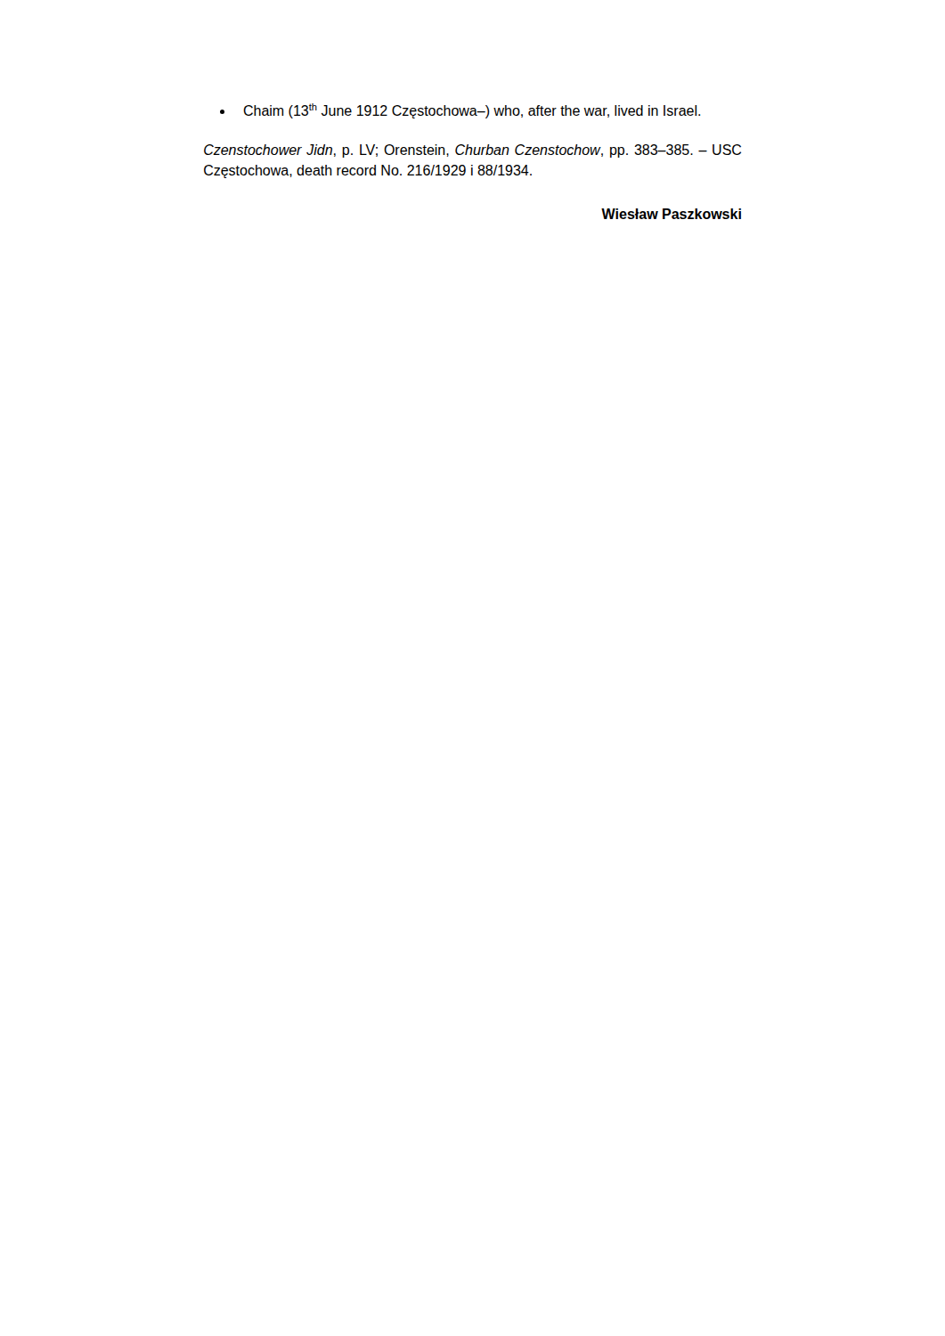Chaim (13th June 1912 Częstochowa–) who, after the war, lived in Israel.
Czenstochower Jidn, p. LV; Orenstein, Churban Czenstochow, pp. 383–385. – USC Częstochowa, death record No. 216/1929 i 88/1934.
Wiesław Paszkowski